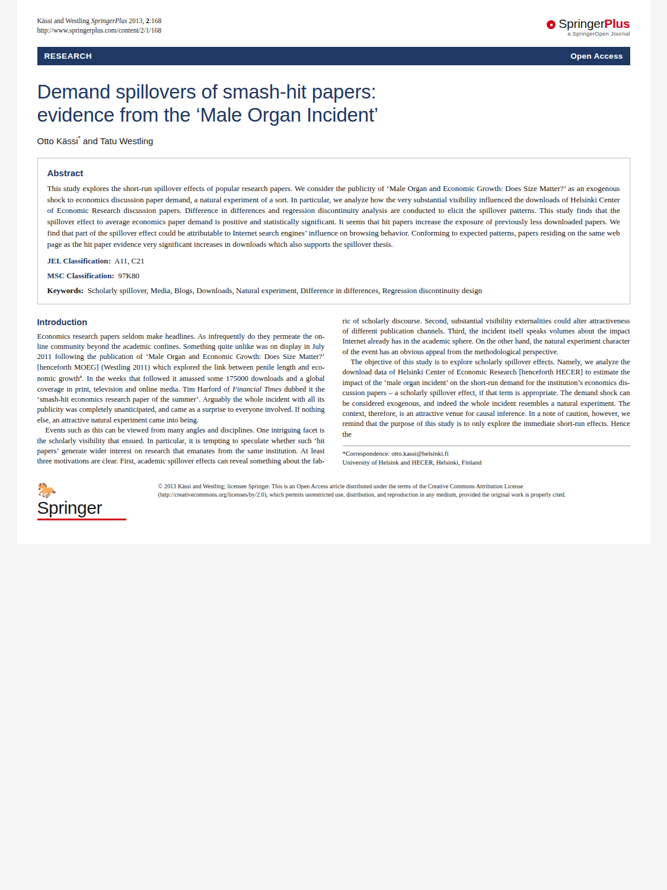Kässi and Westling SpringerPlus 2013, 2:168
http://www.springerplus.com/content/2/1/168
●Springer Plus
a SpringerOpen Journal
RESEARCH
Open Access
Demand spillovers of smash-hit papers:
evidence from the ‘Male Organ Incident’
Otto Kässi* and Tatu Westling
Abstract
This study explores the short-run spillover effects of popular research papers. We consider the publicity of ‘Male Organ and Economic Growth: Does Size Matter?’ as an exogenous shock to economics discussion paper demand, a natural experiment of a sort. In particular, we analyze how the very substantial visibility influenced the downloads of Helsinki Center of Economic Research discussion papers. Difference in differences and regression discontinuity analysis are conducted to elicit the spillover patterns. This study finds that the spillover effect to average economics paper demand is positive and statistically significant. It seems that hit papers increase the exposure of previously less downloaded papers. We find that part of the spillover effect could be attributable to Internet search engines’ influence on browsing behavior. Conforming to expected patterns, papers residing on the same web page as the hit paper evidence very significant increases in downloads which also supports the spillover thesis.
JEL Classification: A11, C21
MSC Classification: 97K80
Keywords: Scholarly spillover, Media, Blogs, Downloads, Natural experiment, Difference in differences, Regression discontinuity design
Introduction
Economics research papers seldom make headlines. As infrequently do they permeate the online community beyond the academic confines. Something quite unlike was on display in July 2011 following the publication of ‘Male Organ and Economic Growth: Does Size Matter?’ [henceforth MOEG] (Westling 2011) which explored the link between penile length and economic growtha. In the weeks that followed it amassed some 175000 downloads and a global coverage in print, television and online media. Tim Harford of Financial Times dubbed it the ‘smash-hit economics research paper of the summer’. Arguably the whole incident with all its publicity was completely unanticipated, and came as a surprise to everyone involved. If nothing else, an attractive natural experiment came into being.
Events such as this can be viewed from many angles and disciplines. One intriguing facet is the scholarly visibility that ensued. In particular, it is tempting to speculate whether such ‘hit papers’ generate wider interest on research that emanates from the same institution. At least three motivations are clear. First, academic spillover effects can reveal something about the fabric of scholarly discourse. Second, substantial visibility externalities could alter attractiveness of different publication channels. Third, the incident itself speaks volumes about the impact Internet already has in the academic sphere. On the other hand, the natural experiment character of the event has an obvious appeal from the methodological perspective.
The objective of this study is to explore scholarly spillover effects. Namely, we analyze the download data of Helsinki Center of Economic Research [henceforth HECER] to estimate the impact of the ’male organ incident’ on the short-run demand for the institution’s economics discussion papers – a scholarly spillover effect, if that term is appropriate. The demand shock can be considered exogenous, and indeed the whole incident resembles a natural experiment. The context, therefore, is an attractive venue for causal inference. In a note of caution, however, we remind that the purpose of this study is to only explore the immediate short-run effects. Hence the
*Correspondence: otto.kassi@helsinki.fi
University of Helsink and HECER, Helsinki, Finland
🐎
Springer
© 2013 Kässi and Westling; licensee Springer. This is an Open Access article distributed under the terms of the Creative Commons Attribution License (http://creativecommons.org/licenses/by/2.0), which permits unrestricted use, distribution, and reproduction in any medium, provided the original work is properly cited.